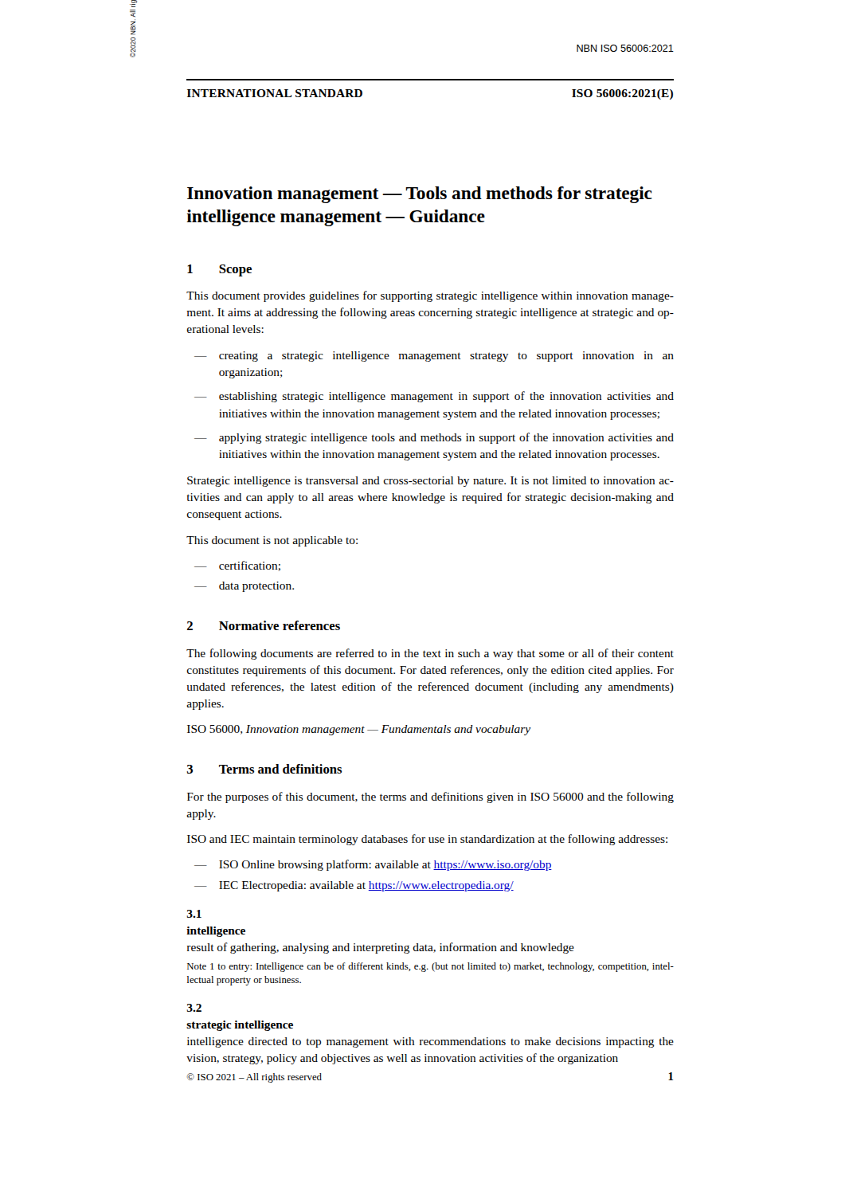©2020 NBN. All rights reserved – PREVIEW first 9 pages
NBN ISO 56006:2021
INTERNATIONAL STANDARD ISO 56006:2021(E)
Innovation management — Tools and methods for strategic intelligence management — Guidance
1 Scope
This document provides guidelines for supporting strategic intelligence within innovation management. It aims at addressing the following areas concerning strategic intelligence at strategic and operational levels:
creating a strategic intelligence management strategy to support innovation in an organization;
establishing strategic intelligence management in support of the innovation activities and initiatives within the innovation management system and the related innovation processes;
applying strategic intelligence tools and methods in support of the innovation activities and initiatives within the innovation management system and the related innovation processes.
Strategic intelligence is transversal and cross-sectorial by nature. It is not limited to innovation activities and can apply to all areas where knowledge is required for strategic decision-making and consequent actions.
This document is not applicable to:
certification;
data protection.
2 Normative references
The following documents are referred to in the text in such a way that some or all of their content constitutes requirements of this document. For dated references, only the edition cited applies. For undated references, the latest edition of the referenced document (including any amendments) applies.
ISO 56000, Innovation management — Fundamentals and vocabulary
3 Terms and definitions
For the purposes of this document, the terms and definitions given in ISO 56000 and the following apply.
ISO and IEC maintain terminology databases for use in standardization at the following addresses:
ISO Online browsing platform: available at https://www.iso.org/obp
IEC Electropedia: available at https://www.electropedia.org/
3.1
intelligence
result of gathering, analysing and interpreting data, information and knowledge
Note 1 to entry: Intelligence can be of different kinds, e.g. (but not limited to) market, technology, competition, intellectual property or business.
3.2
strategic intelligence
intelligence directed to top management with recommendations to make decisions impacting the vision, strategy, policy and objectives as well as innovation activities of the organization
© ISO 2021 – All rights reserved 1